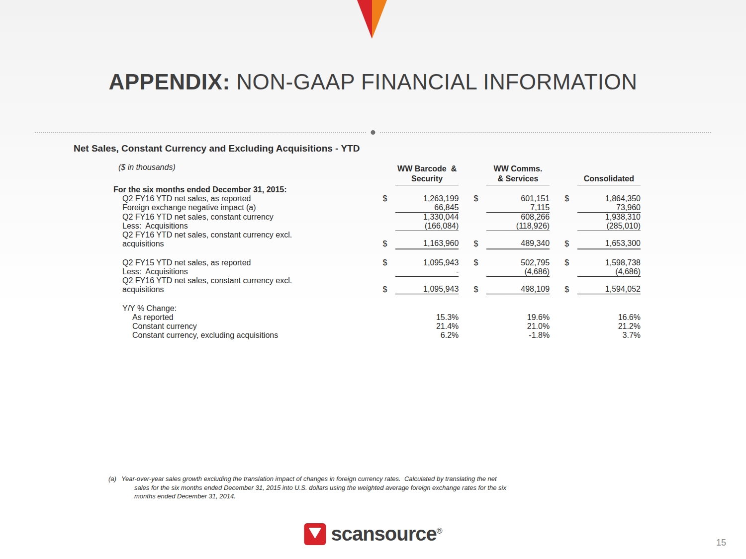APPENDIX: NON-GAAP FINANCIAL INFORMATION
Net Sales, Constant Currency and Excluding Acquisitions - YTD
($ in thousands)
| | | WW Barcode & Security | | | WW Comms. & Services | | | Consolidated |
| --- | --- | --- | --- | --- | --- | --- | --- | --- |
| For the six months ended December 31, 2015: | | | | | | | | |
| Q2 FY16 YTD net sales, as reported | $ | 1,263,199 | | $ | 601,151 | | $ | 1,864,350 |
| Foreign exchange negative impact (a) | | 66,845 | | | 7,115 | | | 73,960 |
| Q2 FY16 YTD net sales, constant currency | | 1,330,044 | | | 608,266 | | | 1,938,310 |
| Less: Acquisitions | | (166,084) | | | (118,926) | | | (285,010) |
| Q2 FY16 YTD net sales, constant currency excl. acquisitions | $ | 1,163,960 | | $ | 489,340 | | $ | 1,653,300 |
| Q2 FY15 YTD net sales, as reported | $ | 1,095,943 | | $ | 502,795 | | $ | 1,598,738 |
| Less: Acquisitions | | - | | | (4,686) | | | (4,686) |
| Q2 FY16 YTD net sales, constant currency excl. acquisitions | $ | 1,095,943 | | $ | 498,109 | | $ | 1,594,052 |
| Y/Y % Change: | | | | | | | | |
| As reported | | 15.3% | | | 19.6% | | | 16.6% |
| Constant currency | | 21.4% | | | 21.0% | | | 21.2% |
| Constant currency, excluding acquisitions | | 6.2% | | | -1.8% | | | 3.7% |
(a) Year-over-year sales growth excluding the translation impact of changes in foreign currency rates. Calculated by translating the net sales for the six months ended December 31, 2015 into U.S. dollars using the weighted average foreign exchange rates for the six months ended December 31, 2014.
scansource®
15